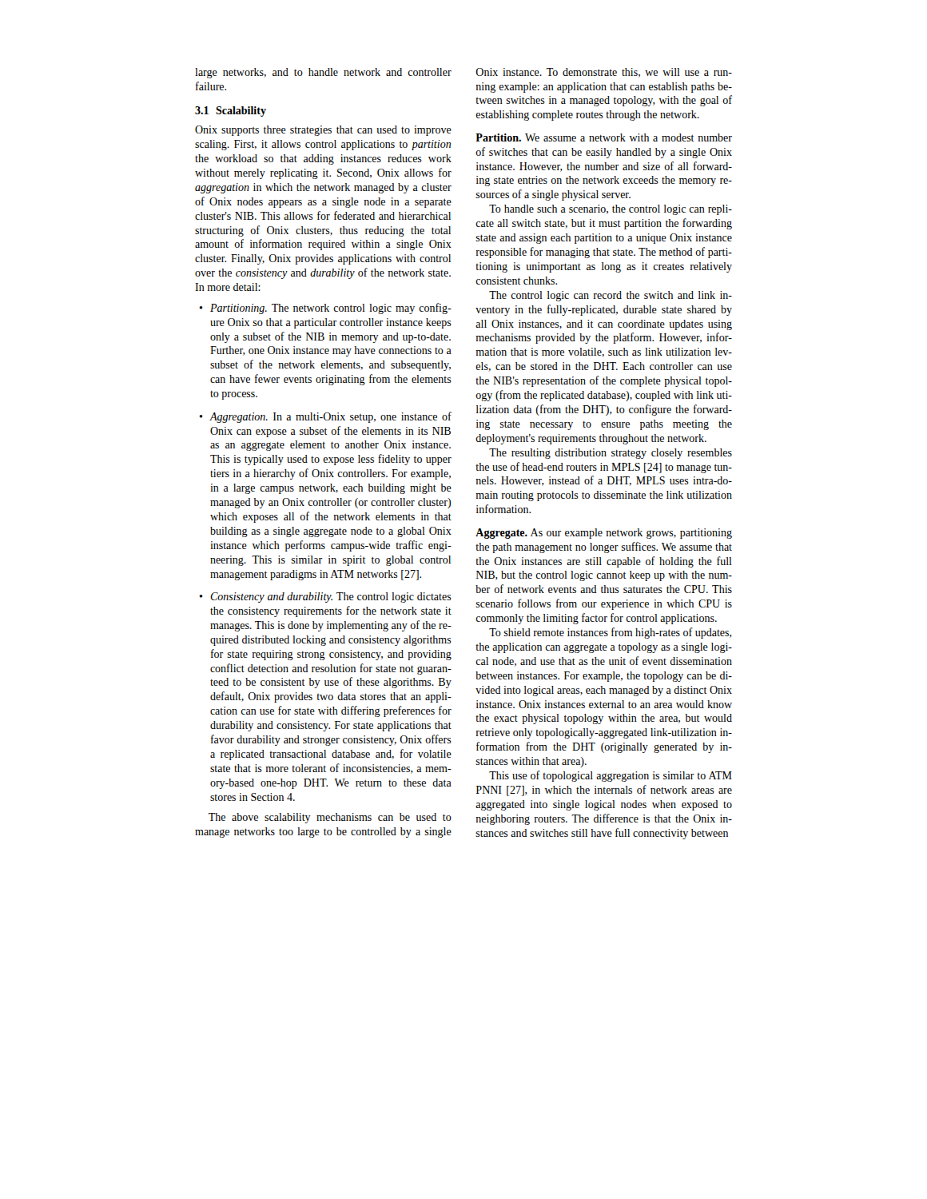large networks, and to handle network and controller failure.
3.1 Scalability
Onix supports three strategies that can used to improve scaling. First, it allows control applications to partition the workload so that adding instances reduces work without merely replicating it. Second, Onix allows for aggregation in which the network managed by a cluster of Onix nodes appears as a single node in a separate cluster's NIB. This allows for federated and hierarchical structuring of Onix clusters, thus reducing the total amount of information required within a single Onix cluster. Finally, Onix provides applications with control over the consistency and durability of the network state. In more detail:
Partitioning. The network control logic may configure Onix so that a particular controller instance keeps only a subset of the NIB in memory and up-to-date. Further, one Onix instance may have connections to a subset of the network elements, and subsequently, can have fewer events originating from the elements to process.
Aggregation. In a multi-Onix setup, one instance of Onix can expose a subset of the elements in its NIB as an aggregate element to another Onix instance. This is typically used to expose less fidelity to upper tiers in a hierarchy of Onix controllers. For example, in a large campus network, each building might be managed by an Onix controller (or controller cluster) which exposes all of the network elements in that building as a single aggregate node to a global Onix instance which performs campus-wide traffic engineering. This is similar in spirit to global control management paradigms in ATM networks [27].
Consistency and durability. The control logic dictates the consistency requirements for the network state it manages. This is done by implementing any of the required distributed locking and consistency algorithms for state requiring strong consistency, and providing conflict detection and resolution for state not guaranteed to be consistent by use of these algorithms. By default, Onix provides two data stores that an application can use for state with differing preferences for durability and consistency. For state applications that favor durability and stronger consistency, Onix offers a replicated transactional database and, for volatile state that is more tolerant of inconsistencies, a memory-based one-hop DHT. We return to these data stores in Section 4.
The above scalability mechanisms can be used to manage networks too large to be controlled by a single Onix instance. To demonstrate this, we will use a running example: an application that can establish paths between switches in a managed topology, with the goal of establishing complete routes through the network.
Partition. We assume a network with a modest number of switches that can be easily handled by a single Onix instance. However, the number and size of all forwarding state entries on the network exceeds the memory resources of a single physical server.
To handle such a scenario, the control logic can replicate all switch state, but it must partition the forwarding state and assign each partition to a unique Onix instance responsible for managing that state. The method of partitioning is unimportant as long as it creates relatively consistent chunks.
The control logic can record the switch and link inventory in the fully-replicated, durable state shared by all Onix instances, and it can coordinate updates using mechanisms provided by the platform. However, information that is more volatile, such as link utilization levels, can be stored in the DHT. Each controller can use the NIB's representation of the complete physical topology (from the replicated database), coupled with link utilization data (from the DHT), to configure the forwarding state necessary to ensure paths meeting the deployment's requirements throughout the network.
The resulting distribution strategy closely resembles the use of head-end routers in MPLS [24] to manage tunnels. However, instead of a DHT, MPLS uses intra-domain routing protocols to disseminate the link utilization information.
Aggregate. As our example network grows, partitioning the path management no longer suffices. We assume that the Onix instances are still capable of holding the full NIB, but the control logic cannot keep up with the number of network events and thus saturates the CPU. This scenario follows from our experience in which CPU is commonly the limiting factor for control applications.
To shield remote instances from high-rates of updates, the application can aggregate a topology as a single logical node, and use that as the unit of event dissemination between instances. For example, the topology can be divided into logical areas, each managed by a distinct Onix instance. Onix instances external to an area would know the exact physical topology within the area, but would retrieve only topologically-aggregated link-utilization information from the DHT (originally generated by instances within that area).
This use of topological aggregation is similar to ATM PNNI [27], in which the internals of network areas are aggregated into single logical nodes when exposed to neighboring routers. The difference is that the Onix instances and switches still have full connectivity between